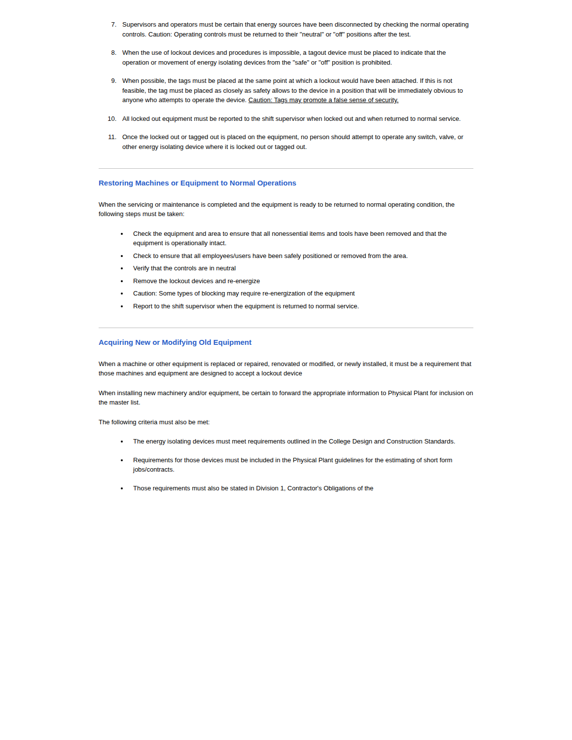Supervisors and operators must be certain that energy sources have been disconnected by checking the normal operating controls. Caution: Operating controls must be returned to their "neutral" or "off" positions after the test.
When the use of lockout devices and procedures is impossible, a tagout device must be placed to indicate that the operation or movement of energy isolating devices from the "safe" or "off" position is prohibited.
When possible, the tags must be placed at the same point at which a lockout would have been attached. If this is not feasible, the tag must be placed as closely as safety allows to the device in a position that will be immediately obvious to anyone who attempts to operate the device. Caution: Tags may promote a false sense of security.
All locked out equipment must be reported to the shift supervisor when locked out and when returned to normal service.
Once the locked out or tagged out is placed on the equipment, no person should attempt to operate any switch, valve, or other energy isolating device where it is locked out or tagged out.
Restoring Machines or Equipment to Normal Operations
When the servicing or maintenance is completed and the equipment is ready to be returned to normal operating condition, the following steps must be taken:
Check the equipment and area to ensure that all nonessential items and tools have been removed and that the equipment is operationally intact.
Check to ensure that all employees/users have been safely positioned or removed from the area.
Verify that the controls are in neutral
Remove the lockout devices and re-energize
Caution: Some types of blocking may require re-energization of the equipment
Report to the shift supervisor when the equipment is returned to normal service.
Acquiring New or Modifying Old Equipment
When a machine or other equipment is replaced or repaired, renovated or modified, or newly installed, it must be a requirement that those machines and equipment are designed to accept a lockout device
When installing new machinery and/or equipment, be certain to forward the appropriate information to Physical Plant for inclusion on the master list.
The following criteria must also be met:
The energy isolating devices must meet requirements outlined in the College Design and Construction Standards.
Requirements for those devices must be included in the Physical Plant guidelines for the estimating of short form jobs/contracts.
Those requirements must also be stated in Division 1, Contractor's Obligations of the